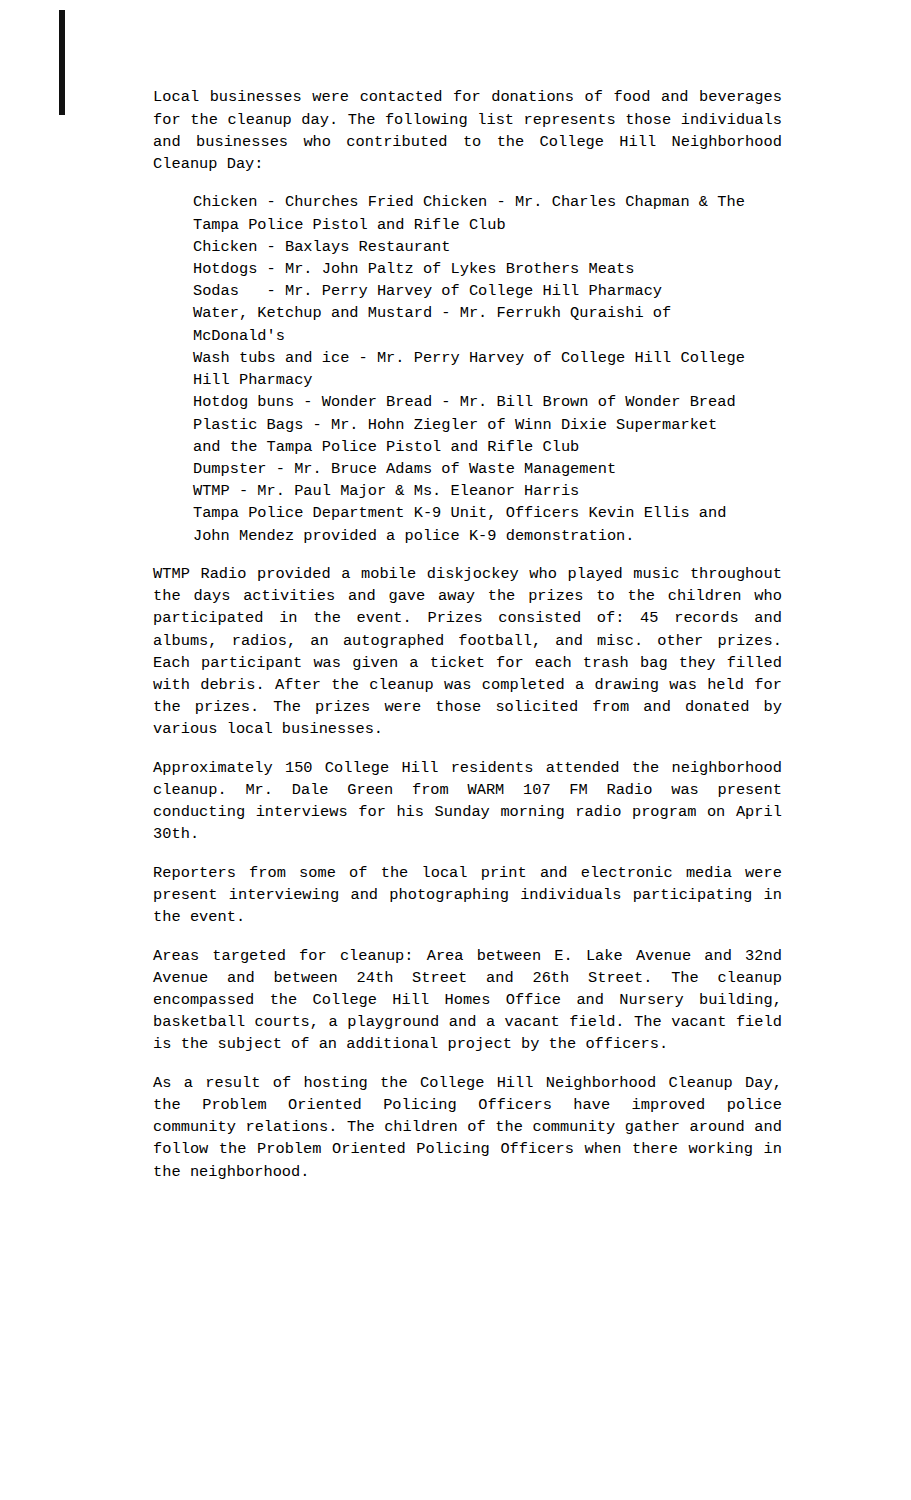Local businesses were contacted for donations of food and beverages for the cleanup day. The following list represents those individuals and businesses who contributed to the College Hill Neighborhood Cleanup Day:
Chicken - Churches Fried Chicken - Mr. Charles Chapman & The Tampa Police Pistol and Rifle Club Chicken - Baxlays Restaurant Hotdogs - Mr. John Paltz of Lykes Brothers Meats Sodas - Mr. Perry Harvey of College Hill Pharmacy Water, Ketchup and Mustard - Mr. Ferrukh Quraishi of McDonald's Wash tubs and ice - Mr. Perry Harvey of College Hill College Hill Pharmacy Hotdog buns - Wonder Bread - Mr. Bill Brown of Wonder Bread Plastic Bags - Mr. Hohn Ziegler of Winn Dixie Supermarket and the Tampa Police Pistol and Rifle Club Dumpster - Mr. Bruce Adams of Waste Management WTMP - Mr. Paul Major & Ms. Eleanor Harris Tampa Police Department K-9 Unit, Officers Kevin Ellis and John Mendez provided a police K-9 demonstration.
WTMP Radio provided a mobile diskjockey who played music throughout the days activities and gave away the prizes to the children who participated in the event. Prizes consisted of: 45 records and albums, radios, an autographed football, and misc. other prizes. Each participant was given a ticket for each trash bag they filled with debris. After the cleanup was completed a drawing was held for the prizes. The prizes were those solicited from and donated by various local businesses.
Approximately 150 College Hill residents attended the neighborhood cleanup. Mr. Dale Green from WARM 107 FM Radio was present conducting interviews for his Sunday morning radio program on April 30th.
Reporters from some of the local print and electronic media were present interviewing and photographing individuals participating in the event.
Areas targeted for cleanup: Area between E. Lake Avenue and 32nd Avenue and between 24th Street and 26th Street. The cleanup encompassed the College Hill Homes Office and Nursery building, basketball courts, a playground and a vacant field. The vacant field is the subject of an additional project by the officers.
As a result of hosting the College Hill Neighborhood Cleanup Day, the Problem Oriented Policing Officers have improved police community relations. The children of the community gather around and follow the Problem Oriented Policing Officers when there working in the neighborhood.